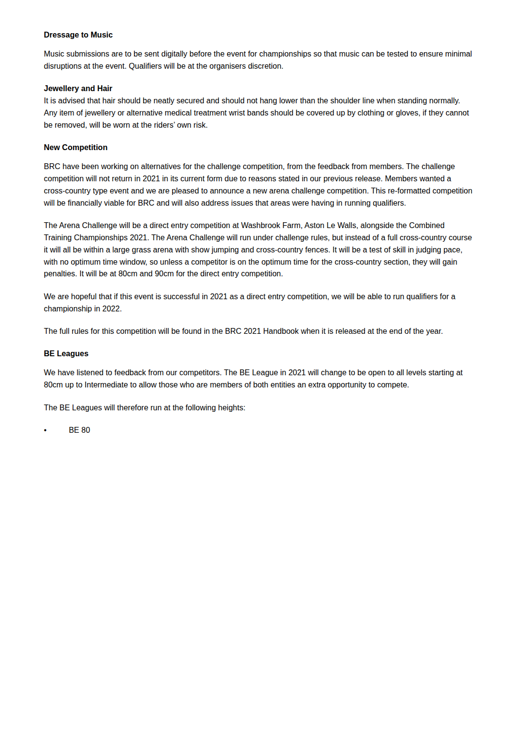Dressage to Music
Music submissions are to be sent digitally before the event for championships so that music can be tested to ensure minimal disruptions at the event. Qualifiers will be at the organisers discretion.
Jewellery and Hair
It is advised that hair should be neatly secured and should not hang lower than the shoulder line when standing normally. Any item of jewellery or alternative medical treatment wrist bands should be covered up by clothing or gloves, if they cannot be removed, will be worn at the riders’ own risk.
New Competition
BRC have been working on alternatives for the challenge competition, from the feedback from members. The challenge competition will not return in 2021 in its current form due to reasons stated in our previous release. Members wanted a cross-country type event and we are pleased to announce a new arena challenge competition. This re-formatted competition will be financially viable for BRC and will also address issues that areas were having in running qualifiers.
The Arena Challenge will be a direct entry competition at Washbrook Farm, Aston Le Walls, alongside the Combined Training Championships 2021. The Arena Challenge will run under challenge rules, but instead of a full cross-country course it will all be within a large grass arena with show jumping and cross-country fences. It will be a test of skill in judging pace, with no optimum time window, so unless a competitor is on the optimum time for the cross-country section, they will gain penalties. It will be at 80cm and 90cm for the direct entry competition.
We are hopeful that if this event is successful in 2021 as a direct entry competition, we will be able to run qualifiers for a championship in 2022.
The full rules for this competition will be found in the BRC 2021 Handbook when it is released at the end of the year.
BE Leagues
We have listened to feedback from our competitors. The BE League in 2021 will change to be open to all levels starting at 80cm up to Intermediate to allow those who are members of both entities an extra opportunity to compete.
The BE Leagues will therefore run at the following heights:
•BE 80